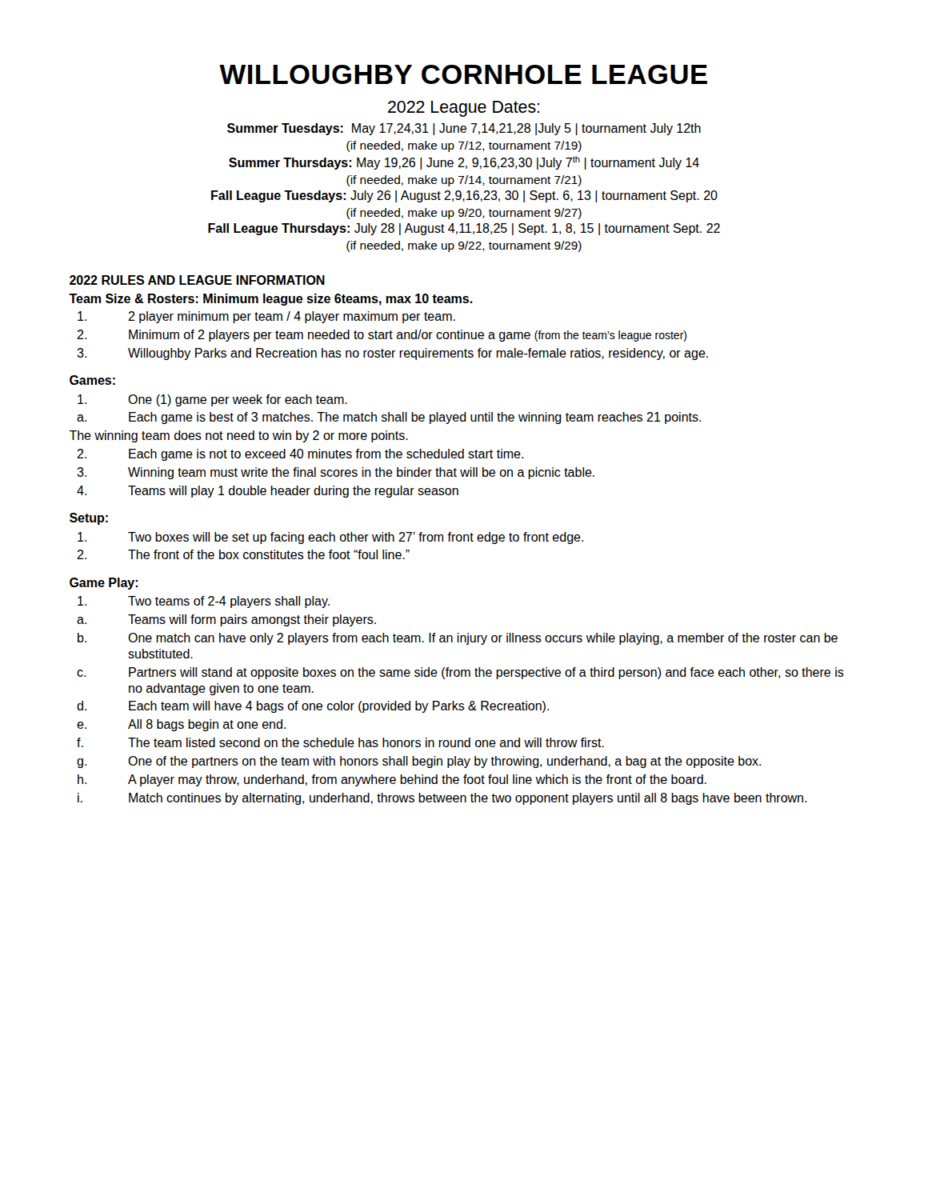WILLOUGHBY CORNHOLE LEAGUE
2022 League Dates:
Summer Tuesdays: May 17,24,31 | June 7,14,21,28 |July 5 | tournament July 12th
(if needed, make up 7/12, tournament 7/19)
Summer Thursdays: May 19,26 | June 2, 9,16,23,30 |July 7th | tournament July 14
(if needed, make up 7/14, tournament 7/21)
Fall League Tuesdays: July 26 | August 2,9,16,23, 30 | Sept. 6, 13 | tournament Sept. 20
(if needed, make up 9/20, tournament 9/27)
Fall League Thursdays: July 28 | August 4,11,18,25 | Sept. 1, 8, 15 | tournament Sept. 22
(if needed, make up 9/22, tournament 9/29)
2022 RULES AND LEAGUE INFORMATION
Team Size & Rosters: Minimum league size 6teams, max 10 teams.
1. 2 player minimum per team / 4 player maximum per team.
2. Minimum of 2 players per team needed to start and/or continue a game (from the team’s league roster)
3. Willoughby Parks and Recreation has no roster requirements for male-female ratios, residency, or age.
Games:
1. One (1) game per week for each team.
a. Each game is best of 3 matches. The match shall be played until the winning team reaches 21 points.
The winning team does not need to win by 2 or more points.
2. Each game is not to exceed 40 minutes from the scheduled start time.
3. Winning team must write the final scores in the binder that will be on a picnic table.
4. Teams will play 1 double header during the regular season
Setup:
1. Two boxes will be set up facing each other with 27’ from front edge to front edge.
2. The front of the box constitutes the foot “foul line.”
Game Play:
1. Two teams of 2-4 players shall play.
a. Teams will form pairs amongst their players.
b. One match can have only 2 players from each team. If an injury or illness occurs while playing, a member of the roster can be substituted.
c. Partners will stand at opposite boxes on the same side (from the perspective of a third person) and face each other, so there is no advantage given to one team.
d. Each team will have 4 bags of one color (provided by Parks & Recreation).
e. All 8 bags begin at one end.
f. The team listed second on the schedule has honors in round one and will throw first.
g. One of the partners on the team with honors shall begin play by throwing, underhand, a bag at the opposite box.
h. A player may throw, underhand, from anywhere behind the foot foul line which is the front of the board.
i. Match continues by alternating, underhand, throws between the two opponent players until all 8 bags have been thrown.